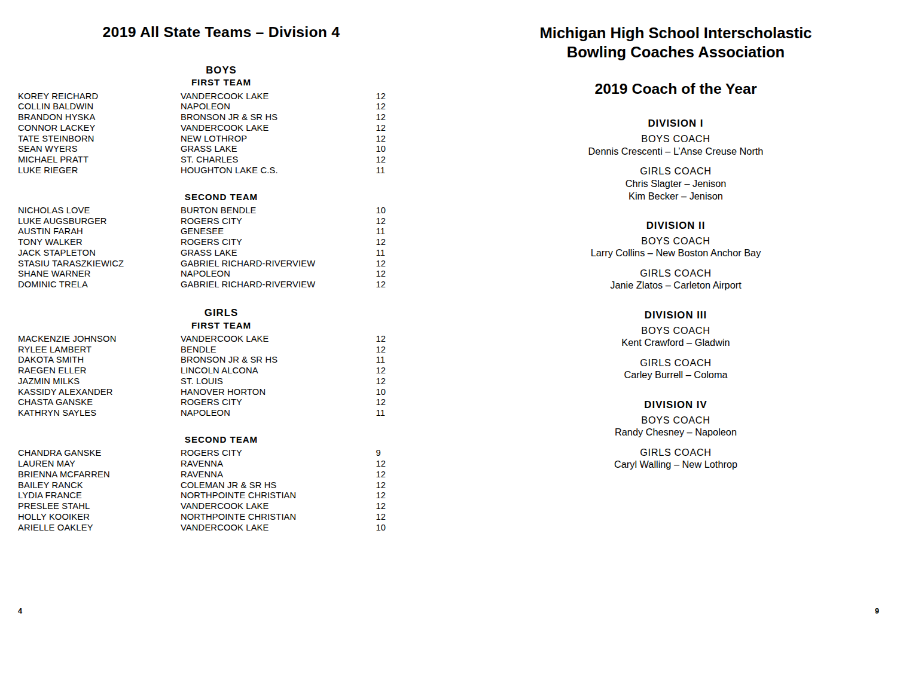2019 All State Teams – Division 4
BOYS
FIRST TEAM
| KOREY REICHARD | VANDERCOOK LAKE | 12 |
| COLLIN BALDWIN | NAPOLEON | 12 |
| BRANDON HYSKA | BRONSON JR & SR HS | 12 |
| CONNOR LACKEY | VANDERCOOK LAKE | 12 |
| TATE STEINBORN | NEW LOTHROP | 12 |
| SEAN WYERS | GRASS LAKE | 10 |
| MICHAEL PRATT | ST. CHARLES | 12 |
| LUKE RIEGER | HOUGHTON LAKE C.S. | 11 |
SECOND TEAM
| NICHOLAS LOVE | BURTON BENDLE | 10 |
| LUKE AUGSBURGER | ROGERS CITY | 12 |
| AUSTIN FARAH | GENESEE | 11 |
| TONY WALKER | ROGERS CITY | 12 |
| JACK STAPLETON | GRASS LAKE | 11 |
| STASIU TARASZKIEWICZ | GABRIEL RICHARD-RIVERVIEW | 12 |
| SHANE WARNER | NAPOLEON | 12 |
| DOMINIC TRELA | GABRIEL RICHARD-RIVERVIEW | 12 |
GIRLS
FIRST TEAM
| MACKENZIE JOHNSON | VANDERCOOK LAKE | 12 |
| RYLEE LAMBERT | BENDLE | 12 |
| DAKOTA SMITH | BRONSON JR & SR HS | 11 |
| RAEGEN ELLER | LINCOLN ALCONA | 12 |
| JAZMIN MILKS | ST. LOUIS | 12 |
| KASSIDY ALEXANDER | HANOVER HORTON | 10 |
| CHASTA GANSKE | ROGERS CITY | 12 |
| KATHRYN SAYLES | NAPOLEON | 11 |
SECOND TEAM
| CHANDRA GANSKE | ROGERS CITY | 9 |
| LAUREN MAY | RAVENNA | 12 |
| BRIENNA MCFARREN | RAVENNA | 12 |
| BAILEY RANCK | COLEMAN JR & SR HS | 12 |
| LYDIA FRANCE | NORTHPOINTE CHRISTIAN | 12 |
| PRESLEE STAHL | VANDERCOOK LAKE | 12 |
| HOLLY KOOIKER | NORTHPOINTE CHRISTIAN | 12 |
| ARIELLE OAKLEY | VANDERCOOK LAKE | 10 |
4
Michigan High School Interscholastic
Bowling Coaches Association
2019 Coach of the Year
DIVISION I
BOYS COACH
Dennis Crescenti – L’Anse Creuse North
GIRLS COACH
Chris Slagter – Jenison
Kim Becker – Jenison
DIVISION II
BOYS COACH
Larry Collins – New Boston Anchor Bay
GIRLS COACH
Janie Zlatos – Carleton Airport
DIVISION III
BOYS COACH
Kent Crawford – Gladwin
GIRLS COACH
Carley Burrell – Coloma
DIVISION IV
BOYS COACH
Randy Chesney – Napoleon
GIRLS COACH
Caryl Walling – New Lothrop
9